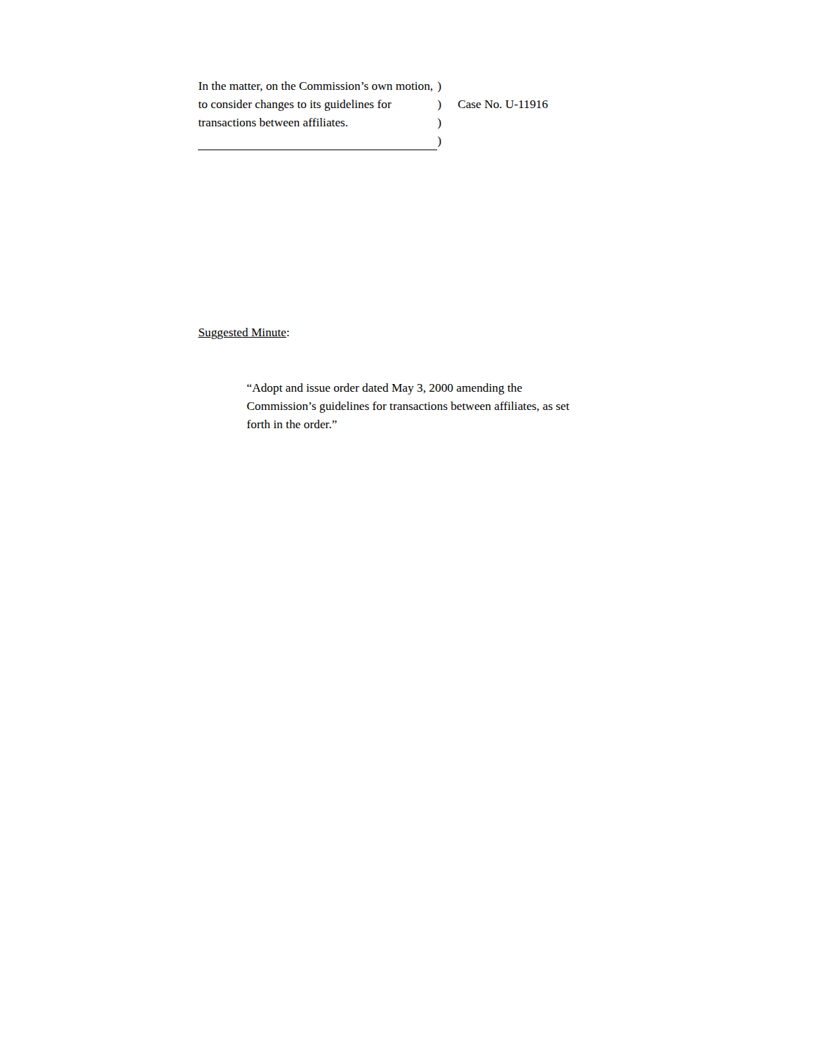| In the matter, on the Commission’s own motion, | ) | |
| to consider changes to its guidelines for | ) | Case No. U-11916 |
| transactions between affiliates. | ) | |
| | ) | |
Suggested Minute:
“Adopt and issue order dated May 3, 2000 amending the Commission’s guidelines for transactions between affiliates, as set forth in the order.”